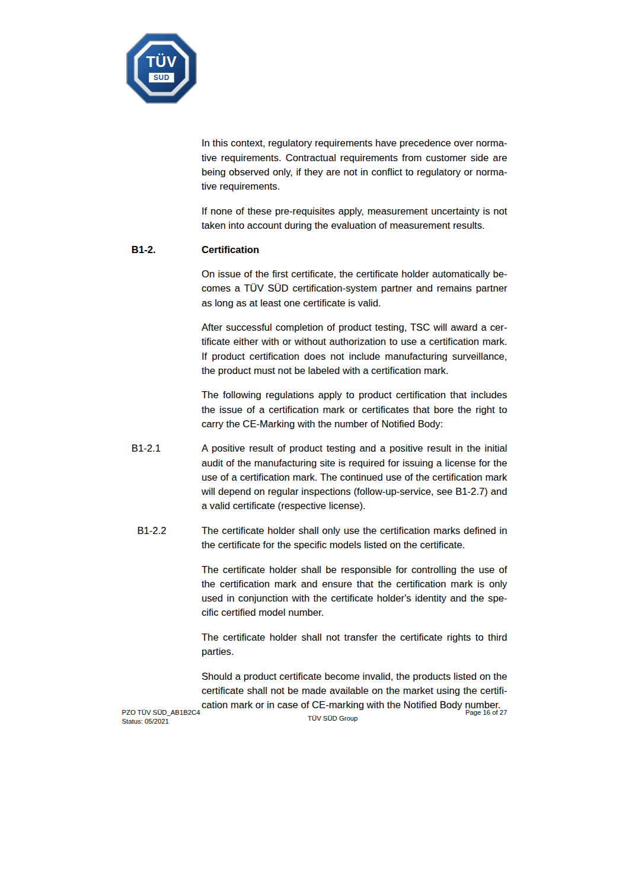TÜV SUD
In this context, regulatory requirements have precedence over normative requirements. Contractual requirements from customer side are being observed only, if they are not in conflict to regulatory or normative requirements.
If none of these pre-requisites apply, measurement uncertainty is not taken into account during the evaluation of measurement results.
B1-2.
Certification
On issue of the first certificate, the certificate holder automatically becomes a TÜV SÜD certification-system partner and remains partner as long as at least one certificate is valid.
After successful completion of product testing, TSC will award a certificate either with or without authorization to use a certification mark. If product certification does not include manufacturing surveillance, the product must not be labeled with a certification mark.
The following regulations apply to product certification that includes the issue of a certification mark or certificates that bore the right to carry the CE-Marking with the number of Notified Body:
B1-2.1
A positive result of product testing and a positive result in the initial audit of the manufacturing site is required for issuing a license for the use of a certification mark. The continued use of the certification mark will depend on regular inspections (follow-up-service, see B1-2.7) and a valid certificate (respective license).
B1-2.2
The certificate holder shall only use the certification marks defined in the certificate for the specific models listed on the certificate.
The certificate holder shall be responsible for controlling the use of the certification mark and ensure that the certification mark is only used in conjunction with the certificate holder's identity and the specific certified model number.
The certificate holder shall not transfer the certificate rights to third parties.
Should a product certificate become invalid, the products listed on the certificate shall not be made available on the market using the certification mark or in case of CE-marking with the Notified Body number.
PZO TÜV SÜD_AB1B2C4
Status: 05/2021
TÜV SÜD Group
Page 16 of 27